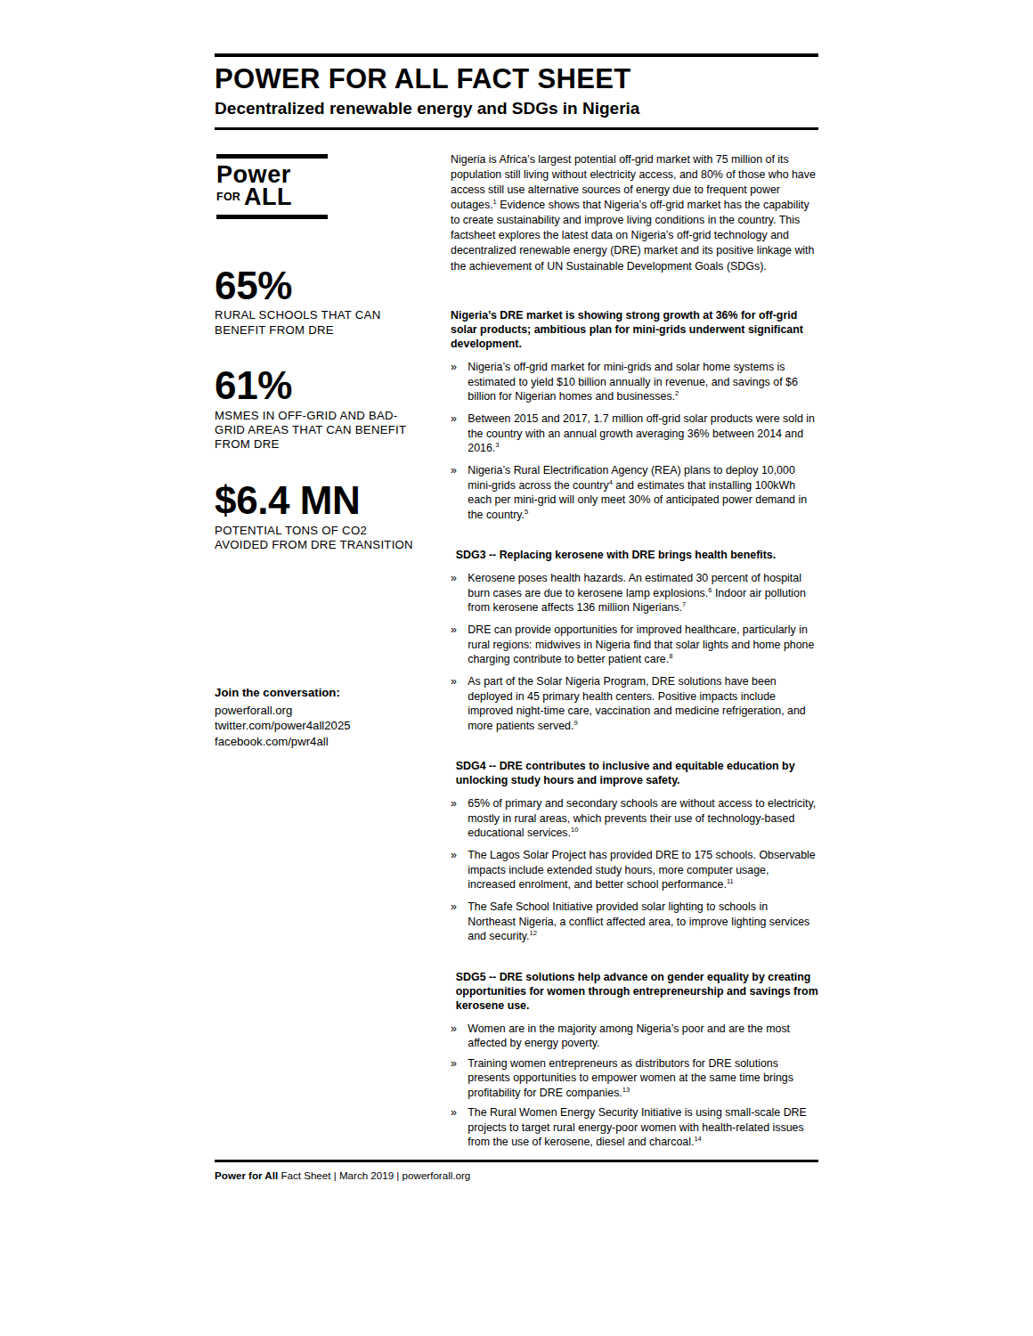POWER FOR ALL FACT SHEET
Decentralized renewable energy and SDGs in Nigeria
Power
FORALL
65%
Rural schools that can benefit from DRE
61%
MSMEs in off-grid and bad-grid areas that can benefit from DRE
$6.4 MN
Potential tons of CO2 avoided from DRE transition
Join the conversation:
powerforall.org
twitter.com/power4all2025
facebook.com/pwr4all
Nigeria is Africa’s largest potential off-grid market with 75 million of its population still living without electricity access, and 80% of those who have access still use alternative sources of energy due to frequent power outages.1 Evidence shows that Nigeria’s off-grid market has the capability to create sustainability and improve living conditions in the country. This factsheet explores the latest data on Nigeria’s off-grid technology and decentralized renewable energy (DRE) market and its positive linkage with the achievement of UN Sustainable Development Goals (SDGs).
Nigeria’s DRE market is showing strong growth at 36% for off-grid solar products; ambitious plan for mini-grids underwent significant development.
Nigeria’s off-grid market for mini-grids and solar home systems is estimated to yield $10 billion annually in revenue, and savings of $6 billion for Nigerian homes and businesses.2
Between 2015 and 2017, 1.7 million off-grid solar products were sold in the country with an annual growth averaging 36% between 2014 and 2016.3
Nigeria’s Rural Electrification Agency (REA) plans to deploy 10,000 mini-grids across the country4 and estimates that installing 100kWh each per mini-grid will only meet 30% of anticipated power demand in the country.5
SDG3 -- Replacing kerosene with DRE brings health benefits.
Kerosene poses health hazards. An estimated 30 percent of hospital burn cases are due to kerosene lamp explosions.6 Indoor air pollution from kerosene affects 136 million Nigerians.7
DRE can provide opportunities for improved healthcare, particularly in rural regions: midwives in Nigeria find that solar lights and home phone charging contribute to better patient care.8
As part of the Solar Nigeria Program, DRE solutions have been deployed in 45 primary health centers. Positive impacts include improved night-time care, vaccination and medicine refrigeration, and more patients served.9
SDG4 -- DRE contributes to inclusive and equitable education by unlocking study hours and improve safety.
65% of primary and secondary schools are without access to electricity, mostly in rural areas, which prevents their use of technology-based educational services.10
The Lagos Solar Project has provided DRE to 175 schools. Observable impacts include extended study hours, more computer usage, increased enrolment, and better school performance.11
The Safe School Initiative provided solar lighting to schools in Northeast Nigeria, a conflict affected area, to improve lighting services and security.12
SDG5 -- DRE solutions help advance on gender equality by creating opportunities for women through entrepreneurship and savings from kerosene use.
Women are in the majority among Nigeria’s poor and are the most affected by energy poverty.
Training women entrepreneurs as distributors for DRE solutions presents opportunities to empower women at the same time brings profitability for DRE companies.13
The Rural Women Energy Security Initiative is using small-scale DRE projects to target rural energy-poor women with health-related issues from the use of kerosene, diesel and charcoal.14
Power for All Fact Sheet | March 2019 | powerforall.org